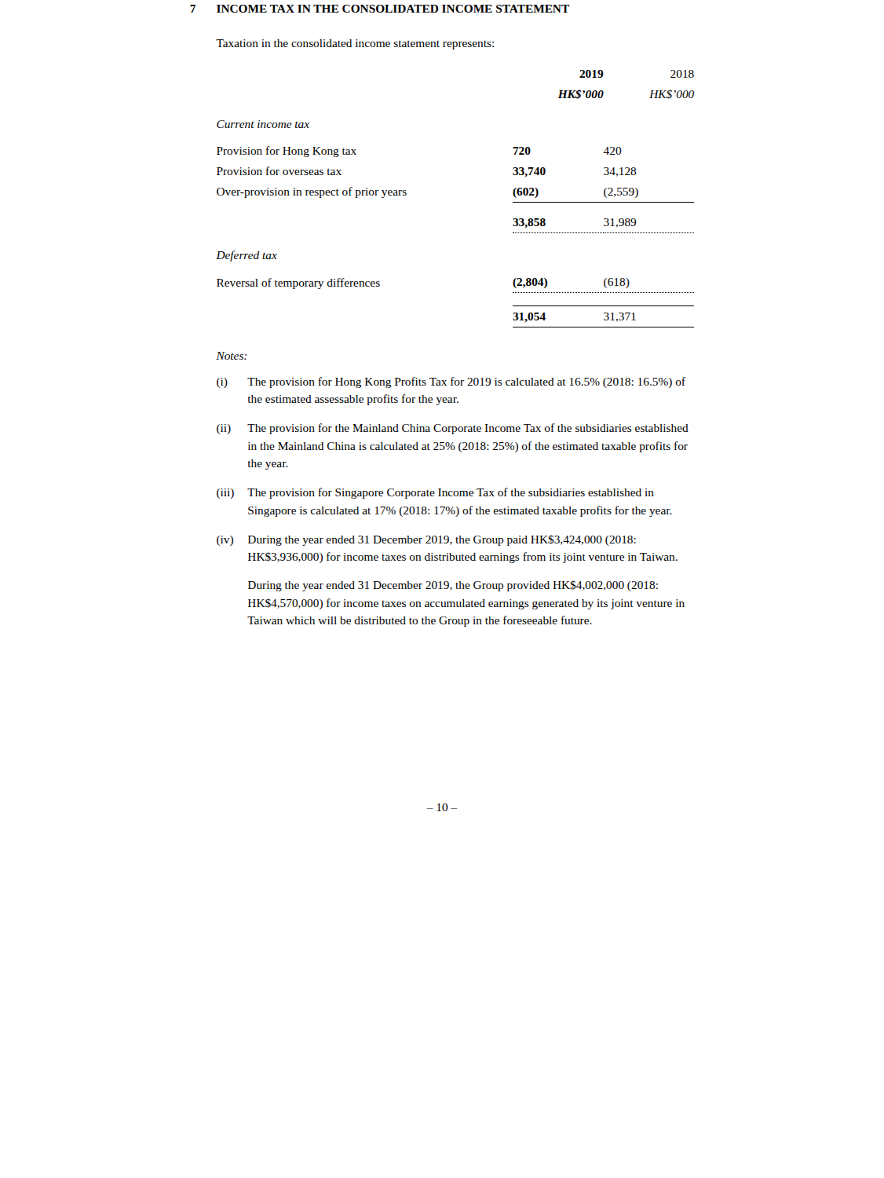7
INCOME TAX IN THE CONSOLIDATED INCOME STATEMENT
Taxation in the consolidated income statement represents:
| | 2019 | 2018 |
| | HK$’000 | HK$’000 |
| Current income tax |
| Provision for Hong Kong tax | 720 | 420 |
| Provision for overseas tax | 33,740 | 34,128 |
| Over-provision in respect of prior years | (602) | (2,559) |
| | 33,858 | 31,989 |
| Deferred tax |
| Reversal of temporary differences | (2,804) | (618) |
| | 31,054 | 31,371 |
Notes:
(i)
The provision for Hong Kong Profits Tax for 2019 is calculated at 16.5% (2018: 16.5%) of the estimated assessable profits for the year.
(ii)
The provision for the Mainland China Corporate Income Tax of the subsidiaries established in the Mainland China is calculated at 25% (2018: 25%) of the estimated taxable profits for the year.
(iii)
The provision for Singapore Corporate Income Tax of the subsidiaries established in Singapore is calculated at 17% (2018: 17%) of the estimated taxable profits for the year.
(iv)
During the year ended 31 December 2019, the Group paid HK$3,424,000 (2018: HK$3,936,000) for income taxes on distributed earnings from its joint venture in Taiwan.
During the year ended 31 December 2019, the Group provided HK$4,002,000 (2018: HK$4,570,000) for income taxes on accumulated earnings generated by its joint venture in Taiwan which will be distributed to the Group in the foreseeable future.
– 10 –